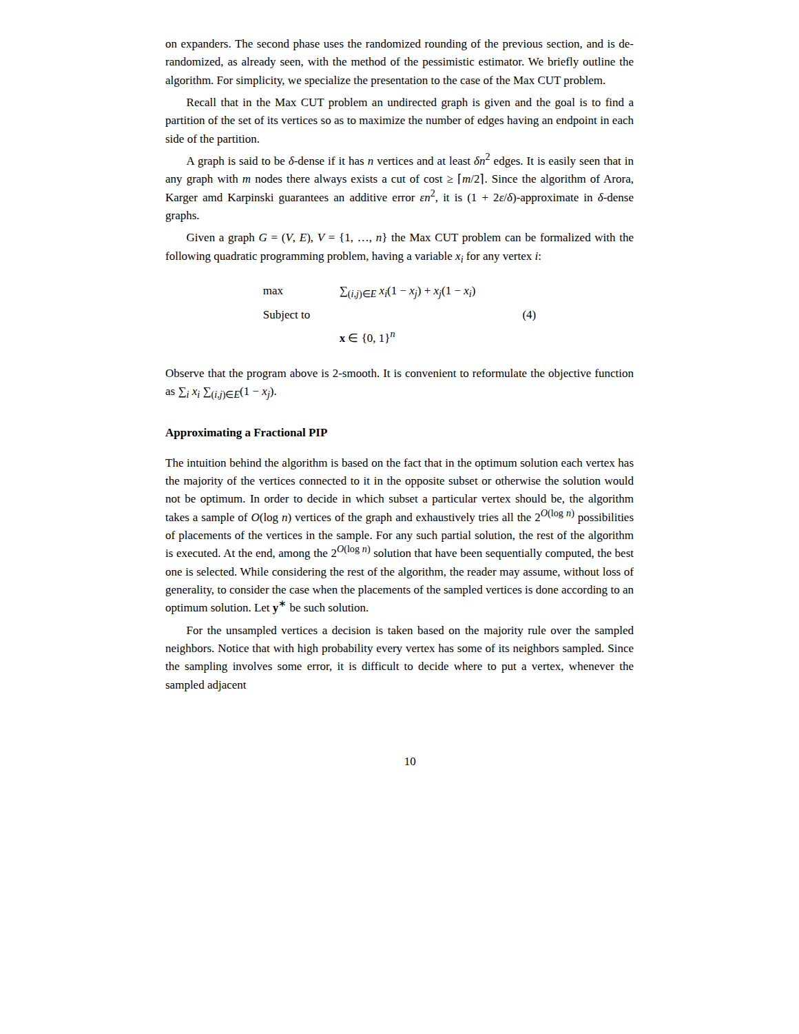on expanders. The second phase uses the randomized rounding of the previous section, and is de-randomized, as already seen, with the method of the pessimistic estimator. We briefly outline the algorithm. For simplicity, we specialize the presentation to the case of the Max CUT problem.
Recall that in the Max CUT problem an undirected graph is given and the goal is to find a partition of the set of its vertices so as to maximize the number of edges having an endpoint in each side of the partition.
A graph is said to be δ-dense if it has n vertices and at least δn2 edges. It is easily seen that in any graph with m nodes there always exists a cut of cost ≥ ⌈m/2⌉. Since the algorithm of Arora, Karger amd Karpinski guarantees an additive error εn2, it is (1 + 2ε/δ)-approximate in δ-dense graphs.
Given a graph G = (V, E), V = {1, …, n} the Max CUT problem can be formalized with the following quadratic programming problem, having a variable xi for any vertex i:
max
∑(i,j)∈E xi(1 − xj) + xj(1 − xi)
Subject to
x ∈ {0, 1}n
(4)
Observe that the program above is 2-smooth. It is convenient to reformulate the objective function as ∑i xi ∑(i,j)∈E(1 − xj).
Approximating a Fractional PIP
The intuition behind the algorithm is based on the fact that in the optimum solution each vertex has the majority of the vertices connected to it in the opposite subset or otherwise the solution would not be optimum. In order to decide in which subset a particular vertex should be, the algorithm takes a sample of O(log n) vertices of the graph and exhaustively tries all the 2O(log n) possibilities of placements of the vertices in the sample. For any such partial solution, the rest of the algorithm is executed. At the end, among the 2O(log n) solution that have been sequentially computed, the best one is selected. While considering the rest of the algorithm, the reader may assume, without loss of generality, to consider the case when the placements of the sampled vertices is done according to an optimum solution. Let y∗ be such solution.
For the unsampled vertices a decision is taken based on the majority rule over the sampled neighbors. Notice that with high probability every vertex has some of its neighbors sampled. Since the sampling involves some error, it is difficult to decide where to put a vertex, whenever the sampled adjacent
10